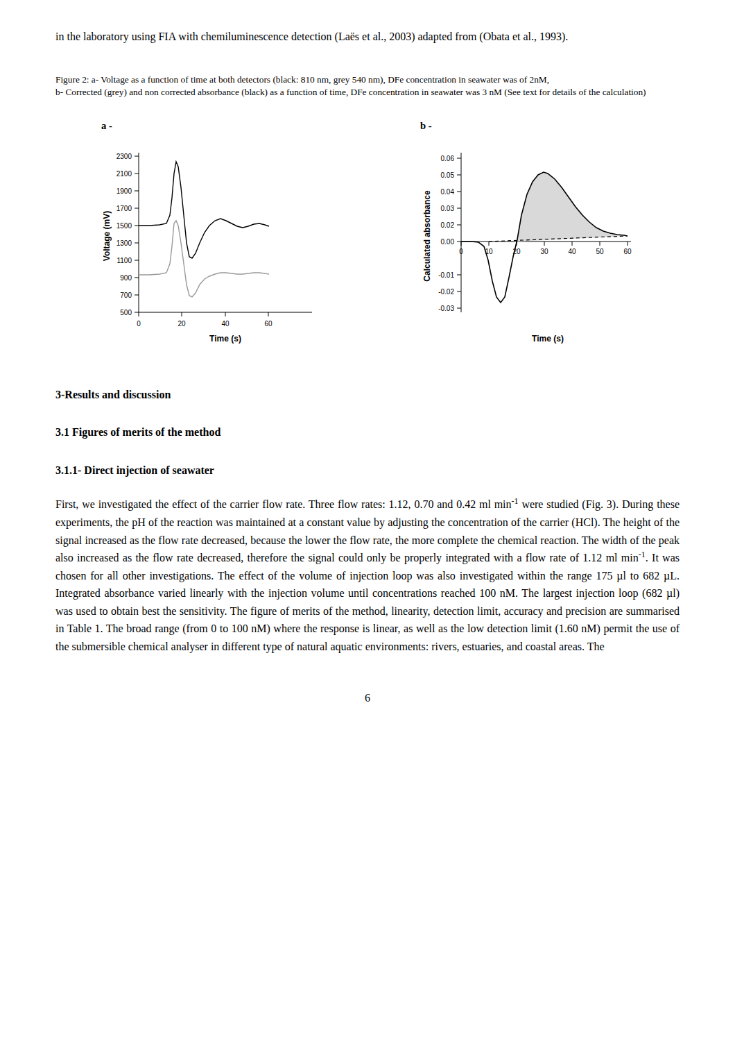in the laboratory using FIA with chemiluminescence detection (Laës et al., 2003) adapted from (Obata et al., 1993).
Figure 2: a- Voltage as a function of time at both detectors (black: 810 nm, grey 540 nm), DFe concentration in seawater was of 2nM,
b- Corrected (grey) and non corrected absorbance (black) as a function of time, DFe concentration in seawater was 3 nM (See text for details of the calculation)
a -
2300 2100 1900 1700 1500 1300 1100 900 700 500 0 20 40 60 Voltage (mV) Time (s)
b -
0.06 0.05 0.04 0.03 0.02 0.00 -0.01 -0.02 -0.03 0 10 20 30 40 50 60 Calculated absorbance Time (s)
3-Results and discussion
3.1 Figures of merits of the method
3.1.1- Direct injection of seawater
First, we investigated the effect of the carrier flow rate. Three flow rates: 1.12, 0.70 and 0.42 ml min-1 were studied (Fig. 3). During these experiments, the pH of the reaction was maintained at a constant value by adjusting the concentration of the carrier (HCl). The height of the signal increased as the flow rate decreased, because the lower the flow rate, the more complete the chemical reaction. The width of the peak also increased as the flow rate decreased, therefore the signal could only be properly integrated with a flow rate of 1.12 ml min-1. It was chosen for all other investigations. The effect of the volume of injection loop was also investigated within the range 175 µl to 682 µL. Integrated absorbance varied linearly with the injection volume until concentrations reached 100 nM. The largest injection loop (682 µl) was used to obtain best the sensitivity. The figure of merits of the method, linearity, detection limit, accuracy and precision are summarised in Table 1. The broad range (from 0 to 100 nM) where the response is linear, as well as the low detection limit (1.60 nM) permit the use of the submersible chemical analyser in different type of natural aquatic environments: rivers, estuaries, and coastal areas. The
6